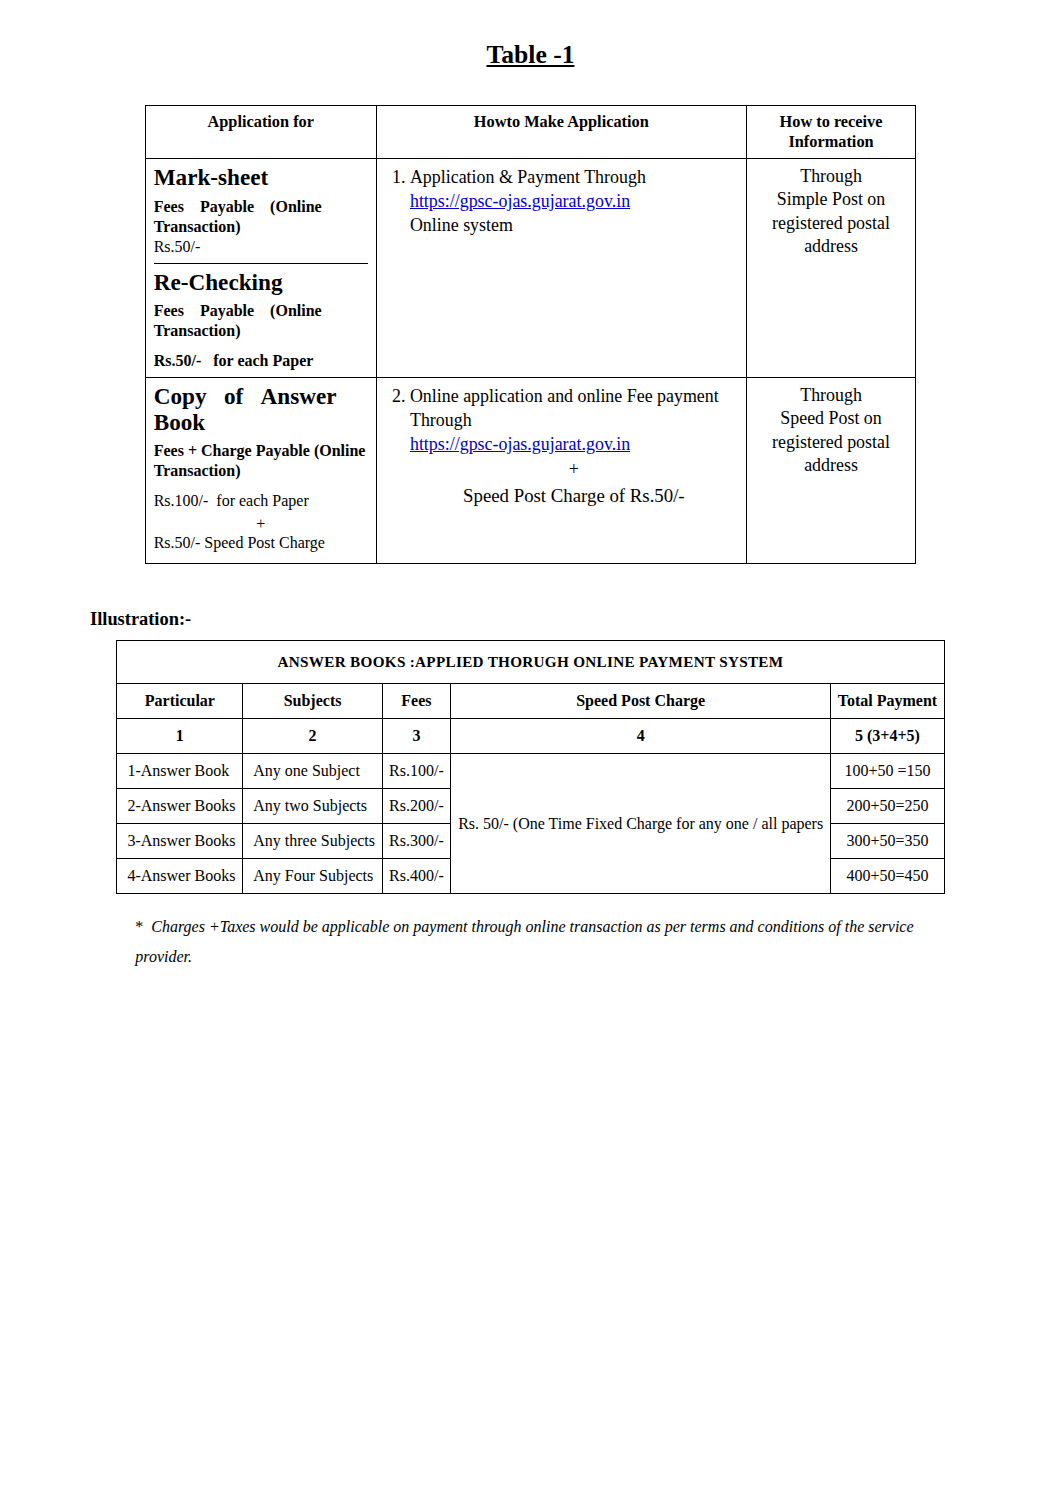Table -1
| Application for | Howto Make Application | How to receive Information |
| --- | --- | --- |
| Mark-sheet Fees Payable (Online Transaction) Rs.50/- Re-Checking Fees Payable (Online Transaction) Rs.50/- for each Paper | Application & Payment Through https://gpsc-ojas.gujarat.gov.in Online system | Through Simple Post on registered postal address |
| Copy of Answer Book Fees + Charge Payable (Online Transaction) Rs.100/- for each Paper + Rs.50/- Speed Post Charge | Online application and online Fee payment Through https://gpsc-ojas.gujarat.gov.in + Speed Post Charge of Rs.50/- | Through Speed Post on registered postal address |
Illustration:-
| ANSWER BOOKS :APPLIED THORUGH ONLINE PAYMENT SYSTEM |
| Particular | Subjects | Fees | Speed Post Charge | Total Payment |
| 1 | 2 | 3 | 4 | 5 (3+4+5) |
| 1-Answer Book | Any one Subject | Rs.100/- | Rs. 50/- (One Time Fixed Charge for any one / all papers | 100+50 =150 |
| 2-Answer Books | Any two Subjects | Rs.200/- | 200+50=250 |
| 3-Answer Books | Any three Subjects | Rs.300/- | 300+50=350 |
| 4-Answer Books | Any Four Subjects | Rs.400/- | 400+50=450 |
* Charges +Taxes would be applicable on payment through online transaction as per terms and conditions of the service provider.